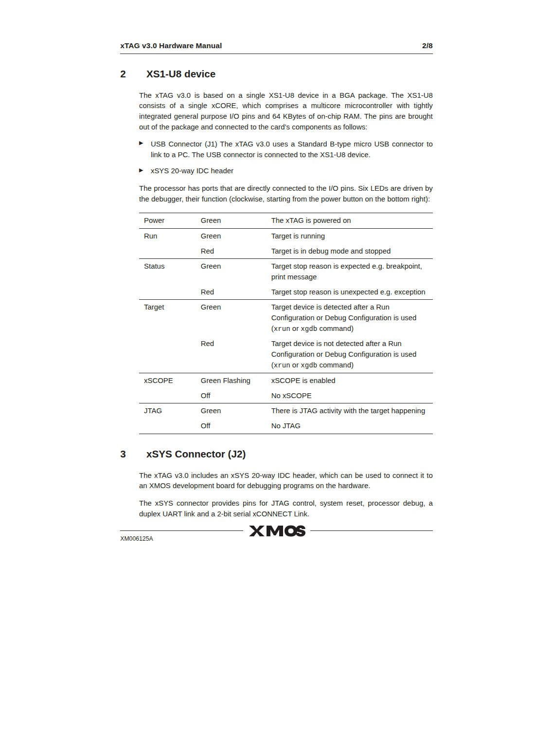xTAG v3.0 Hardware Manual 2/8
2 XS1-U8 device
The xTAG v3.0 is based on a single XS1-U8 device in a BGA package. The XS1-U8 consists of a single xCORE, which comprises a multicore microcontroller with tightly integrated general purpose I/O pins and 64 KBytes of on-chip RAM. The pins are brought out of the package and connected to the card’s components as follows:
USB Connector (J1) The xTAG v3.0 uses a Standard B-type micro USB connector to link to a PC. The USB connector is connected to the XS1-U8 device.
xSYS 20-way IDC header
The processor has ports that are directly connected to the I/O pins. Six LEDs are driven by the debugger, their function (clockwise, starting from the power button on the bottom right):
| Power | Green | The xTAG is powered on |
| Run | Green | Target is running |
| | Red | Target is in debug mode and stopped |
| Status | Green | Target stop reason is expected e.g. breakpoint, print message |
| | Red | Target stop reason is unexpected e.g. exception |
| Target | Green | Target device is detected after a Run Configuration or Debug Configuration is used ( xrun or xgdb command) |
| | Red | Target device is not detected after a Run Configuration or Debug Configuration is used ( xrun or xgdb command) |
| xSCOPE | Green Flashing | xSCOPE is enabled |
| | Off | No xSCOPE |
| JTAG | Green | There is JTAG activity with the target happening |
| | Off | No JTAG |
3 xSYS Connector (J2)
The xTAG v3.0 includes an xSYS 20-way IDC header, which can be used to connect it to an XMOS development board for debugging programs on the hardware.
The xSYS connector provides pins for JTAG control, system reset, processor debug, a duplex UART link and a 2-bit serial xCONNECT Link.
®
XM006125A